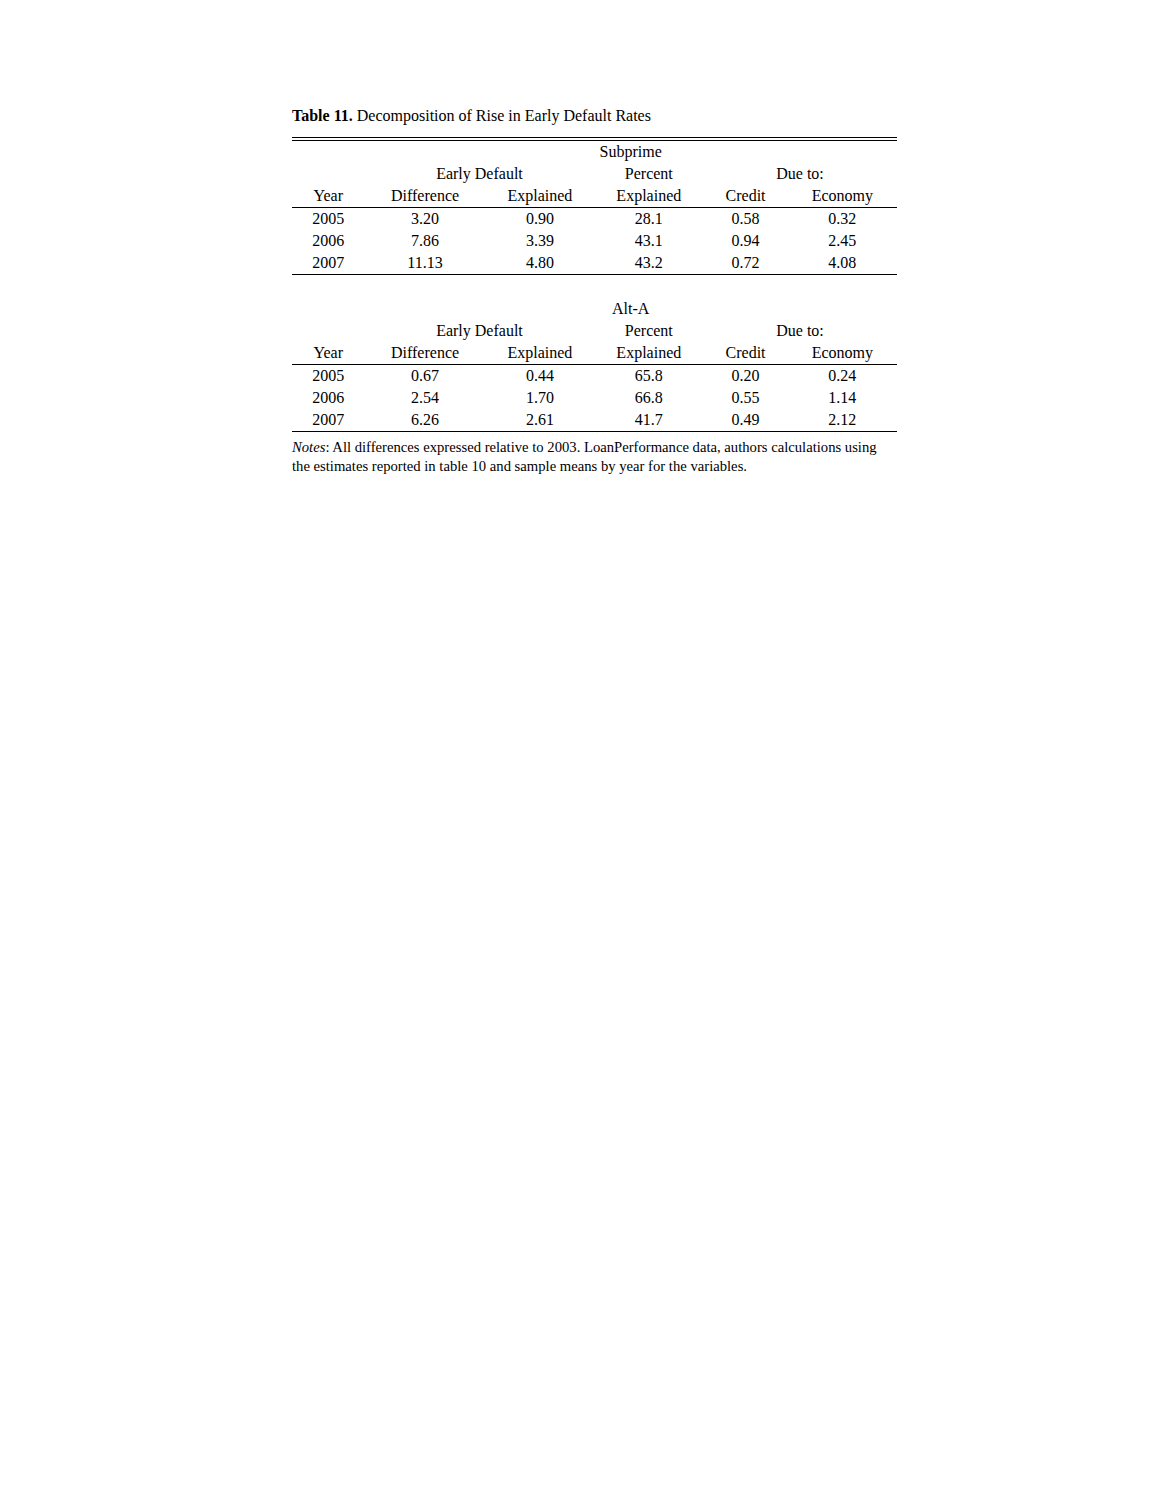Table 11. Decomposition of Rise in Early Default Rates
| | Subprime |
| | Early Default | Percent | Due to: |
| Year | Difference | Explained | Explained | Credit | Economy |
| 2005 | 3.20 | 0.90 | 28.1 | 0.58 | 0.32 |
| 2006 | 7.86 | 3.39 | 43.1 | 0.94 | 2.45 |
| 2007 | 11.13 | 4.80 | 43.2 | 0.72 | 4.08 |
| | Alt-A |
| | Early Default | Percent | Due to: |
| Year | Difference | Explained | Explained | Credit | Economy |
| 2005 | 0.67 | 0.44 | 65.8 | 0.20 | 0.24 |
| 2006 | 2.54 | 1.70 | 66.8 | 0.55 | 1.14 |
| 2007 | 6.26 | 2.61 | 41.7 | 0.49 | 2.12 |
Notes: All differences expressed relative to 2003. LoanPerformance data, authors calculations using the estimates reported in table 10 and sample means by year for the variables.